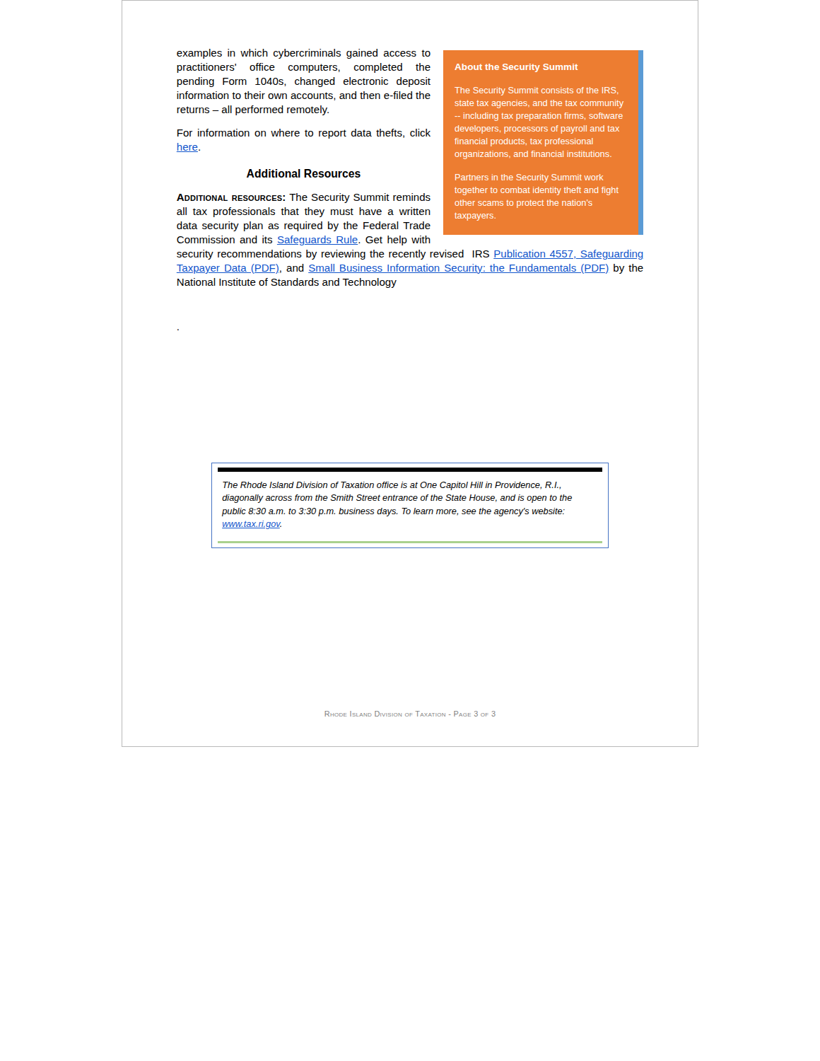About the Security Summit
The Security Summit consists of the IRS, state tax agencies, and the tax community -- including tax preparation firms, software developers, processors of payroll and tax financial products, tax professional organizations, and financial institutions.
Partners in the Security Summit work together to combat identity theft and fight other scams to protect the nation's taxpayers.
examples in which cybercriminals gained access to practitioners' office computers, completed the pending Form 1040s, changed electronic deposit information to their own accounts, and then e-filed the returns – all performed remotely.
For information on where to report data thefts, click here.
Additional Resources
Additional resources: The Security Summit reminds all tax professionals that they must have a written data security plan as required by the Federal Trade Commission and its Safeguards Rule. Get help with security recommendations by reviewing the recently revised IRS Publication 4557, Safeguarding Taxpayer Data (PDF), and Small Business Information Security: the Fundamentals (PDF) by the National Institute of Standards and Technology
.
The Rhode Island Division of Taxation office is at One Capitol Hill in Providence, R.I., diagonally across from the Smith Street entrance of the State House, and is open to the public 8:30 a.m. to 3:30 p.m. business days. To learn more, see the agency's website: www.tax.ri.gov.
Rhode Island Division of Taxation - Page 3 of 3